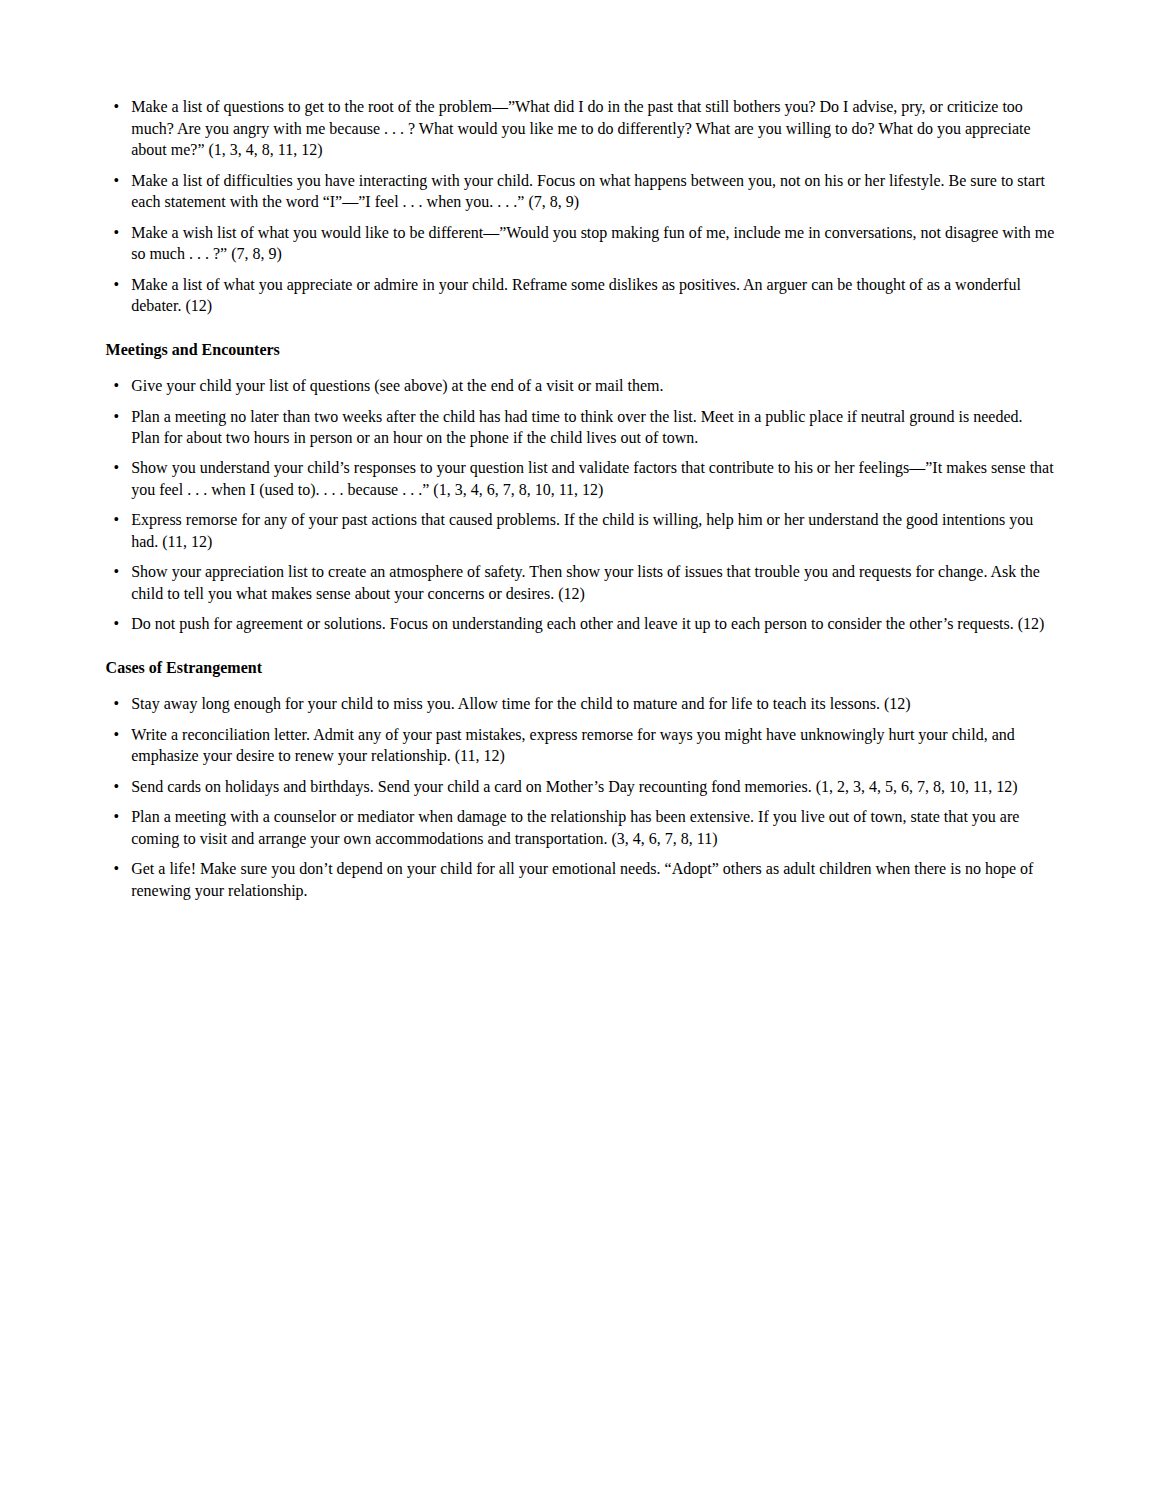Make a list of questions to get to the root of the problem—”What did I do in the past that still bothers you? Do I advise, pry, or criticize too much? Are you angry with me because . . . ? What would you like me to do differently? What are you willing to do? What do you appreciate about me?” (1, 3, 4, 8, 11, 12)
Make a list of difficulties you have interacting with your child. Focus on what happens between you, not on his or her lifestyle. Be sure to start each statement with the word “I”—”I feel . . . when you. . . .” (7, 8, 9)
Make a wish list of what you would like to be different—”Would you stop making fun of me, include me in conversations, not disagree with me so much . . . ?” (7, 8, 9)
Make a list of what you appreciate or admire in your child. Reframe some dislikes as positives. An arguer can be thought of as a wonderful debater. (12)
Meetings and Encounters
Give your child your list of questions (see above) at the end of a visit or mail them.
Plan a meeting no later than two weeks after the child has had time to think over the list. Meet in a public place if neutral ground is needed. Plan for about two hours in person or an hour on the phone if the child lives out of town.
Show you understand your child’s responses to your question list and validate factors that contribute to his or her feelings—”It makes sense that you feel . . . when I (used to). . . . because . . .” (1, 3, 4, 6, 7, 8, 10, 11, 12)
Express remorse for any of your past actions that caused problems. If the child is willing, help him or her understand the good intentions you had. (11, 12)
Show your appreciation list to create an atmosphere of safety. Then show your lists of issues that trouble you and requests for change. Ask the child to tell you what makes sense about your concerns or desires. (12)
Do not push for agreement or solutions. Focus on understanding each other and leave it up to each person to consider the other’s requests. (12)
Cases of Estrangement
Stay away long enough for your child to miss you. Allow time for the child to mature and for life to teach its lessons. (12)
Write a reconciliation letter. Admit any of your past mistakes, express remorse for ways you might have unknowingly hurt your child, and emphasize your desire to renew your relationship. (11, 12)
Send cards on holidays and birthdays. Send your child a card on Mother’s Day recounting fond memories. (1, 2, 3, 4, 5, 6, 7, 8, 10, 11, 12)
Plan a meeting with a counselor or mediator when damage to the relationship has been extensive. If you live out of town, state that you are coming to visit and arrange your own accommodations and transportation. (3, 4, 6, 7, 8, 11)
Get a life! Make sure you don’t depend on your child for all your emotional needs. “Adopt” others as adult children when there is no hope of renewing your relationship.